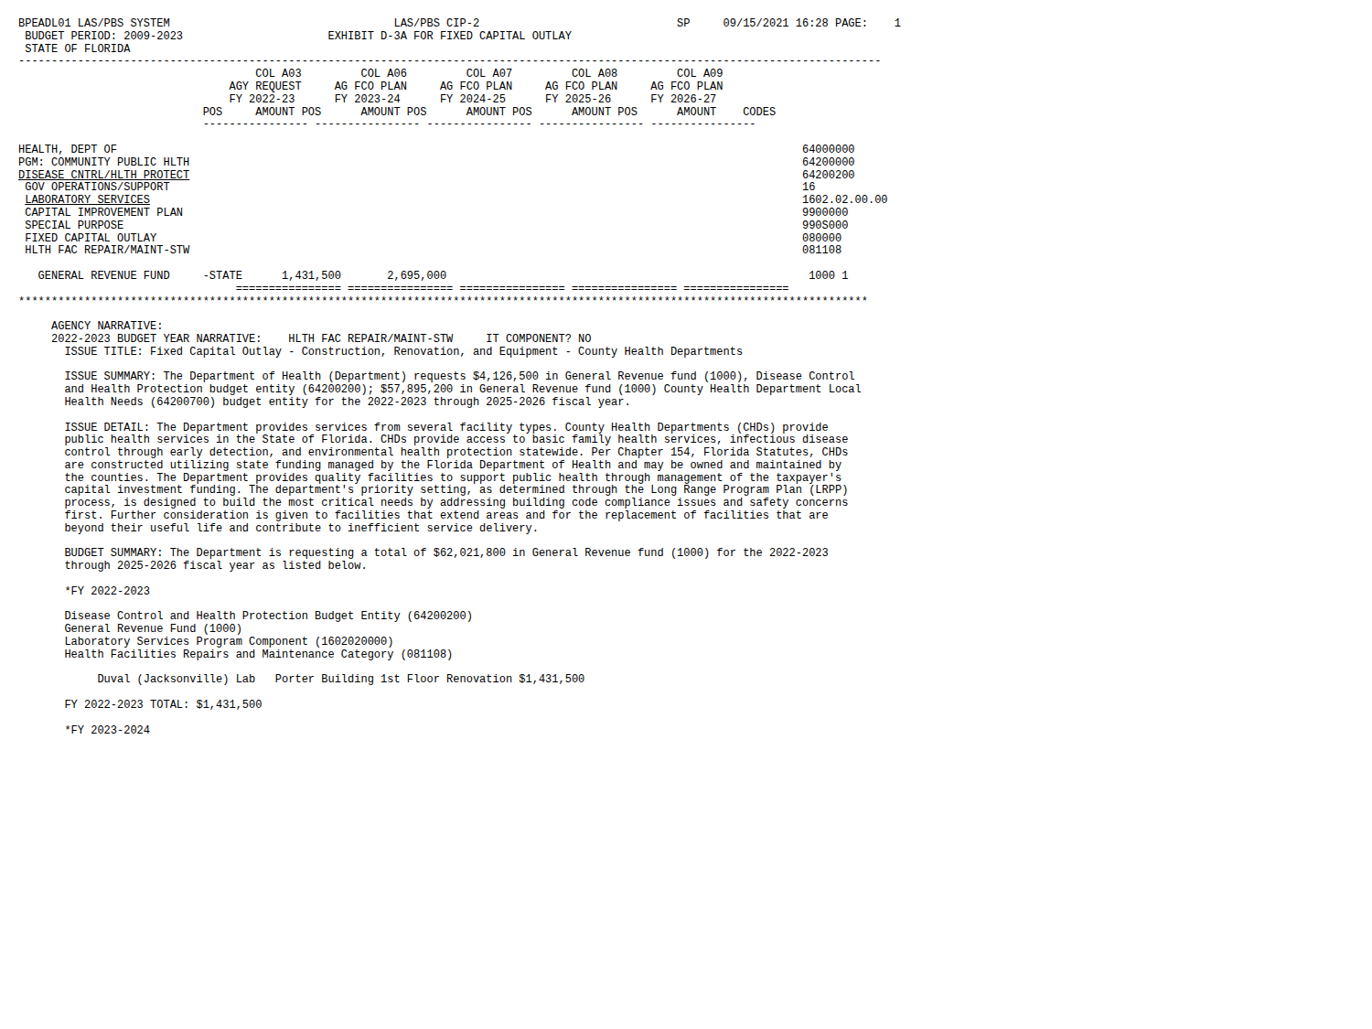BPEADL01 LAS/PBS SYSTEM                                  LAS/PBS CIP-2                              SP     09/15/2021 16:28 PAGE:    1
 BUDGET PERIOD: 2009-2023                      EXHIBIT D-3A FOR FIXED CAPITAL OUTLAY
 STATE OF FLORIDA
-----------------------------------------------------------------------------------------------------------------------------------
                                    COL A03         COL A06         COL A07         COL A08         COL A09
                                AGY REQUEST     AG FCO PLAN     AG FCO PLAN     AG FCO PLAN     AG FCO PLAN
                                FY 2022-23      FY 2023-24      FY 2024-25      FY 2025-26      FY 2026-27
                            POS     AMOUNT POS      AMOUNT POS      AMOUNT POS      AMOUNT POS      AMOUNT    CODES
                            ---------------- ---------------- ---------------- ---------------- ----------------

HEALTH, DEPT OF                                                                                                        64000000
PGM: COMMUNITY PUBLIC HLTH                                                                                             64200000
DISEASE CNTRL/HLTH PROTECT                                                                                             64200200
 GOV OPERATIONS/SUPPORT                                                                                                16
 LABORATORY SERVICES                                                                                                   1602.02.00.00
 CAPITAL IMPROVEMENT PLAN                                                                                              9900000
 SPECIAL PURPOSE                                                                                                       990S000
 FIXED CAPITAL OUTLAY                                                                                                  080000
 HLTH FAC REPAIR/MAINT-STW                                                                                             081108

   GENERAL REVENUE FUND     -STATE      1,431,500       2,695,000                                                       1000 1
                                 ================ ================ ================ ================ ================
*********************************************************************************************************************************

     AGENCY NARRATIVE:
     2022-2023 BUDGET YEAR NARRATIVE:    HLTH FAC REPAIR/MAINT-STW     IT COMPONENT? NO
       ISSUE TITLE: Fixed Capital Outlay - Construction, Renovation, and Equipment - County Health Departments

       ISSUE SUMMARY: The Department of Health (Department) requests $4,126,500 in General Revenue fund (1000), Disease Control
       and Health Protection budget entity (64200200); $57,895,200 in General Revenue fund (1000) County Health Department Local
       Health Needs (64200700) budget entity for the 2022-2023 through 2025-2026 fiscal year.

       ISSUE DETAIL: The Department provides services from several facility types. County Health Departments (CHDs) provide
       public health services in the State of Florida. CHDs provide access to basic family health services, infectious disease
       control through early detection, and environmental health protection statewide. Per Chapter 154, Florida Statutes, CHDs
       are constructed utilizing state funding managed by the Florida Department of Health and may be owned and maintained by
       the counties. The Department provides quality facilities to support public health through management of the taxpayer's
       capital investment funding. The department's priority setting, as determined through the Long Range Program Plan (LRPP)
       process, is designed to build the most critical needs by addressing building code compliance issues and safety concerns
       first. Further consideration is given to facilities that extend areas and for the replacement of facilities that are
       beyond their useful life and contribute to inefficient service delivery.

       BUDGET SUMMARY: The Department is requesting a total of $62,021,800 in General Revenue fund (1000) for the 2022-2023
       through 2025-2026 fiscal year as listed below.

       *FY 2022-2023

       Disease Control and Health Protection Budget Entity (64200200)
       General Revenue Fund (1000)
       Laboratory Services Program Component (1602020000)
       Health Facilities Repairs and Maintenance Category (081108)

            Duval (Jacksonville) Lab   Porter Building 1st Floor Renovation $1,431,500

       FY 2022-2023 TOTAL: $1,431,500

       *FY 2023-2024